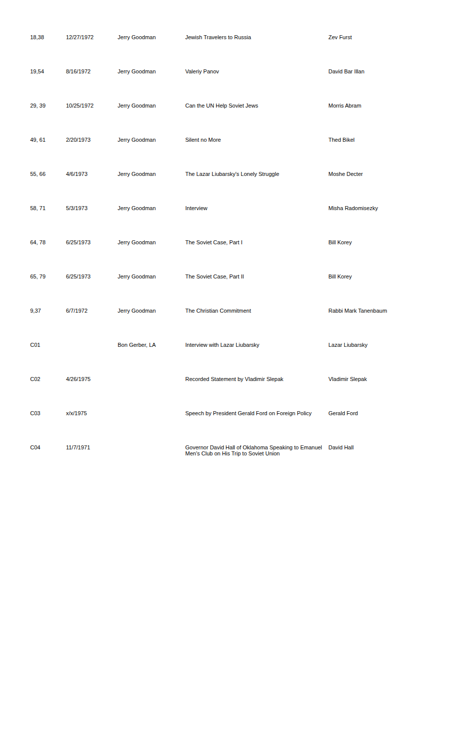| 18,38 | 12/27/1972 | Jerry Goodman | Jewish Travelers to Russia | Zev Furst |
| 19,54 | 8/16/1972 | Jerry Goodman | Valeriy Panov | David Bar Illan |
| 29, 39 | 10/25/1972 | Jerry Goodman | Can the UN Help Soviet Jews | Morris Abram |
| 49, 61 | 2/20/1973 | Jerry Goodman | Silent no More | Thed Bikel |
| 55, 66 | 4/6/1973 | Jerry Goodman | The Lazar Liubarsky's Lonely Struggle | Moshe Decter |
| 58, 71 | 5/3/1973 | Jerry Goodman | Interview | Misha Radomisezky |
| 64, 78 | 6/25/1973 | Jerry Goodman | The Soviet Case, Part I | Bill Korey |
| 65, 79 | 6/25/1973 | Jerry Goodman | The Soviet Case, Part II | Bill Korey |
| 9,37 | 6/7/1972 | Jerry Goodman | The Christian Commitment | Rabbi Mark Tanenbaum |
| C01 | | Bon Gerber, LA | Interview with Lazar Liubarsky | Lazar Liubarsky |
| C02 | 4/26/1975 | | Recorded Statement by Vladimir Slepak | Vladimir Slepak |
| C03 | x/x/1975 | | Speech by President Gerald Ford on Foreign Policy | Gerald Ford |
| C04 | 11/7/1971 | | Governor David Hall of Oklahoma Speaking to Emanuel Men's Club on His Trip to Soviet Union | David Hall |